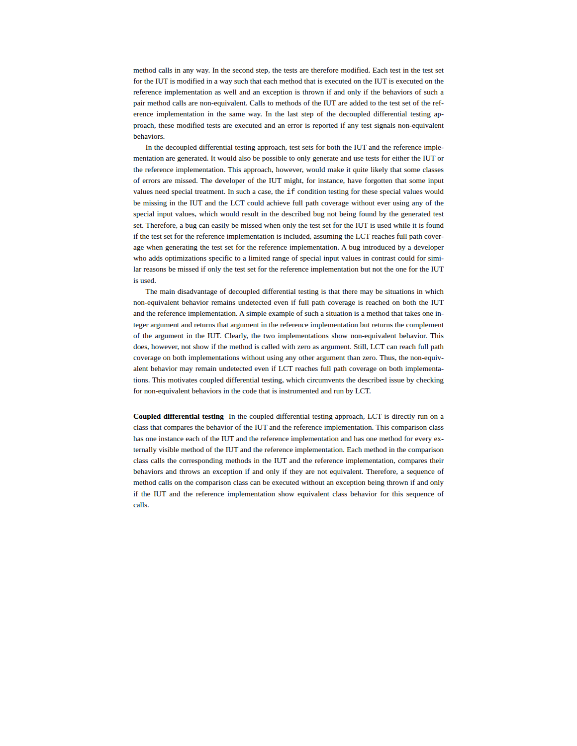method calls in any way. In the second step, the tests are therefore modified. Each test in the test set for the IUT is modified in a way such that each method that is executed on the IUT is executed on the reference implementation as well and an exception is thrown if and only if the behaviors of such a pair method calls are non-equivalent. Calls to methods of the IUT are added to the test set of the reference implementation in the same way. In the last step of the decoupled differential testing approach, these modified tests are executed and an error is reported if any test signals non-equivalent behaviors.
In the decoupled differential testing approach, test sets for both the IUT and the reference implementation are generated. It would also be possible to only generate and use tests for either the IUT or the reference implementation. This approach, however, would make it quite likely that some classes of errors are missed. The developer of the IUT might, for instance, have forgotten that some input values need special treatment. In such a case, the if condition testing for these special values would be missing in the IUT and the LCT could achieve full path coverage without ever using any of the special input values, which would result in the described bug not being found by the generated test set. Therefore, a bug can easily be missed when only the test set for the IUT is used while it is found if the test set for the reference implementation is included, assuming the LCT reaches full path coverage when generating the test set for the reference implementation. A bug introduced by a developer who adds optimizations specific to a limited range of special input values in contrast could for similar reasons be missed if only the test set for the reference implementation but not the one for the IUT is used.
The main disadvantage of decoupled differential testing is that there may be situations in which non-equivalent behavior remains undetected even if full path coverage is reached on both the IUT and the reference implementation. A simple example of such a situation is a method that takes one integer argument and returns that argument in the reference implementation but returns the complement of the argument in the IUT. Clearly, the two implementations show non-equivalent behavior. This does, however, not show if the method is called with zero as argument. Still, LCT can reach full path coverage on both implementations without using any other argument than zero. Thus, the non-equivalent behavior may remain undetected even if LCT reaches full path coverage on both implementations. This motivates coupled differential testing, which circumvents the described issue by checking for non-equivalent behaviors in the code that is instrumented and run by LCT.
Coupled differential testing In the coupled differential testing approach, LCT is directly run on a class that compares the behavior of the IUT and the reference implementation. This comparison class has one instance each of the IUT and the reference implementation and has one method for every externally visible method of the IUT and the reference implementation. Each method in the comparison class calls the corresponding methods in the IUT and the reference implementation, compares their behaviors and throws an exception if and only if they are not equivalent. Therefore, a sequence of method calls on the comparison class can be executed without an exception being thrown if and only if the IUT and the reference implementation show equivalent class behavior for this sequence of calls.